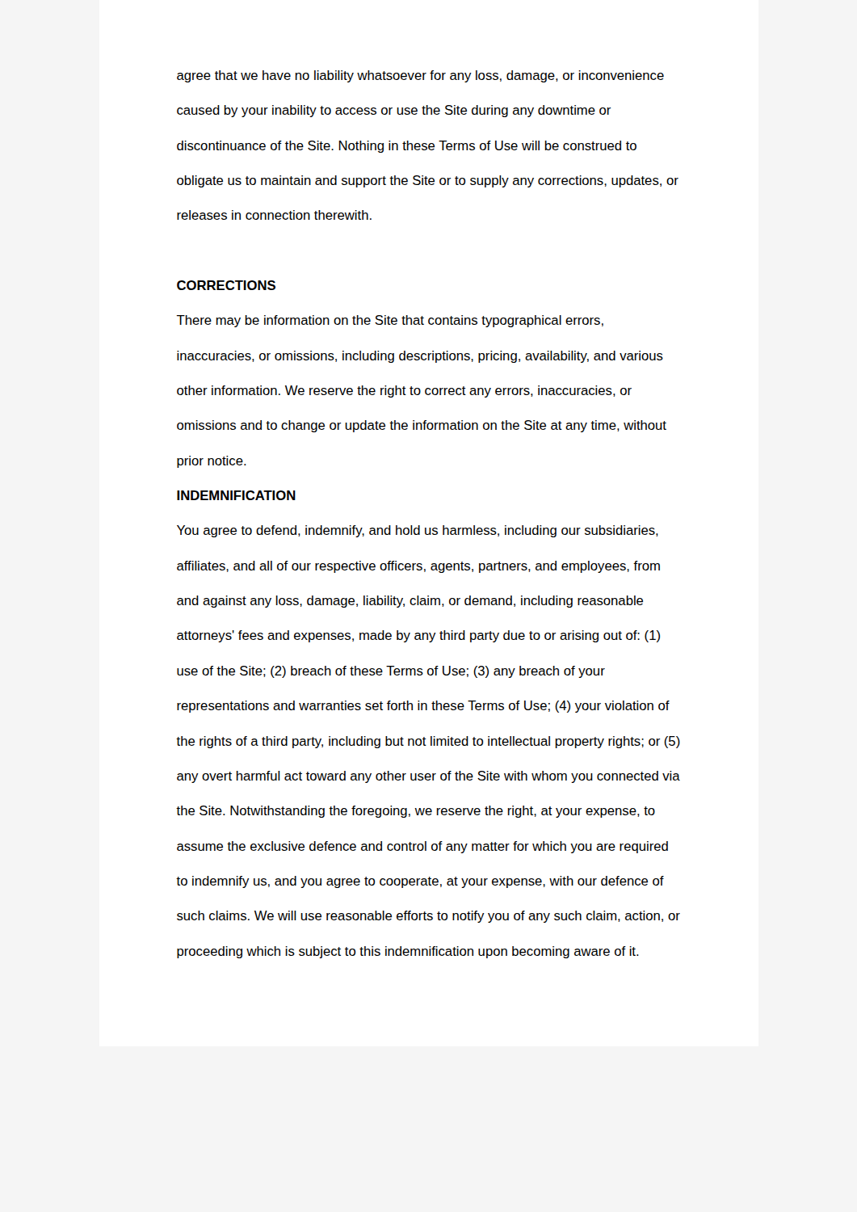agree that we have no liability whatsoever for any loss, damage, or inconvenience caused by your inability to access or use the Site during any downtime or discontinuance of the Site. Nothing in these Terms of Use will be construed to obligate us to maintain and support the Site or to supply any corrections, updates, or releases in connection therewith.
Corrections
There may be information on the Site that contains typographical errors, inaccuracies, or omissions, including descriptions, pricing, availability, and various other information. We reserve the right to correct any errors, inaccuracies, or omissions and to change or update the information on the Site at any time, without prior notice.
Indemnification
You agree to defend, indemnify, and hold us harmless, including our subsidiaries, affiliates, and all of our respective officers, agents, partners, and employees, from and against any loss, damage, liability, claim, or demand, including reasonable attorneys' fees and expenses, made by any third party due to or arising out of: (1) use of the Site; (2) breach of these Terms of Use; (3) any breach of your representations and warranties set forth in these Terms of Use; (4) your violation of the rights of a third party, including but not limited to intellectual property rights; or (5) any overt harmful act toward any other user of the Site with whom you connected via the Site. Notwithstanding the foregoing, we reserve the right, at your expense, to assume the exclusive defence and control of any matter for which you are required to indemnify us, and you agree to cooperate, at your expense, with our defence of such claims. We will use reasonable efforts to notify you of any such claim, action, or proceeding which is subject to this indemnification upon becoming aware of it.